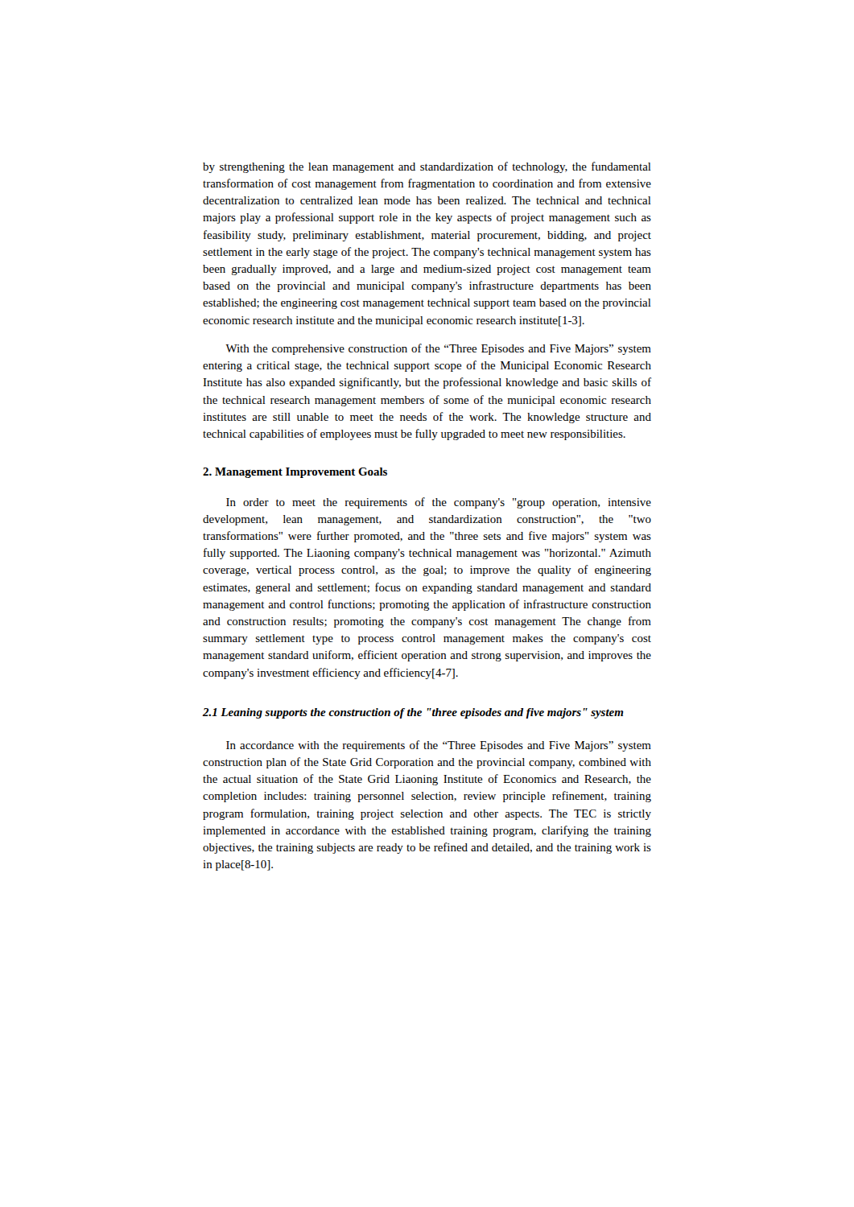by strengthening the lean management and standardization of technology, the fundamental transformation of cost management from fragmentation to coordination and from extensive decentralization to centralized lean mode has been realized. The technical and technical majors play a professional support role in the key aspects of project management such as feasibility study, preliminary establishment, material procurement, bidding, and project settlement in the early stage of the project. The company's technical management system has been gradually improved, and a large and medium-sized project cost management team based on the provincial and municipal company's infrastructure departments has been established; the engineering cost management technical support team based on the provincial economic research institute and the municipal economic research institute[1-3].
With the comprehensive construction of the “Three Episodes and Five Majors” system entering a critical stage, the technical support scope of the Municipal Economic Research Institute has also expanded significantly, but the professional knowledge and basic skills of the technical research management members of some of the municipal economic research institutes are still unable to meet the needs of the work. The knowledge structure and technical capabilities of employees must be fully upgraded to meet new responsibilities.
2. Management Improvement Goals
In order to meet the requirements of the company's "group operation, intensive development, lean management, and standardization construction", the "two transformations" were further promoted, and the "three sets and five majors" system was fully supported. The Liaoning company's technical management was "horizontal." Azimuth coverage, vertical process control, as the goal; to improve the quality of engineering estimates, general and settlement; focus on expanding standard management and standard management and control functions; promoting the application of infrastructure construction and construction results; promoting the company's cost management The change from summary settlement type to process control management makes the company's cost management standard uniform, efficient operation and strong supervision, and improves the company's investment efficiency and efficiency[4-7].
2.1 Leaning supports the construction of the "three episodes and five majors" system
In accordance with the requirements of the “Three Episodes and Five Majors” system construction plan of the State Grid Corporation and the provincial company, combined with the actual situation of the State Grid Liaoning Institute of Economics and Research, the completion includes: training personnel selection, review principle refinement, training program formulation, training project selection and other aspects. The TEC is strictly implemented in accordance with the established training program, clarifying the training objectives, the training subjects are ready to be refined and detailed, and the training work is in place[8-10].